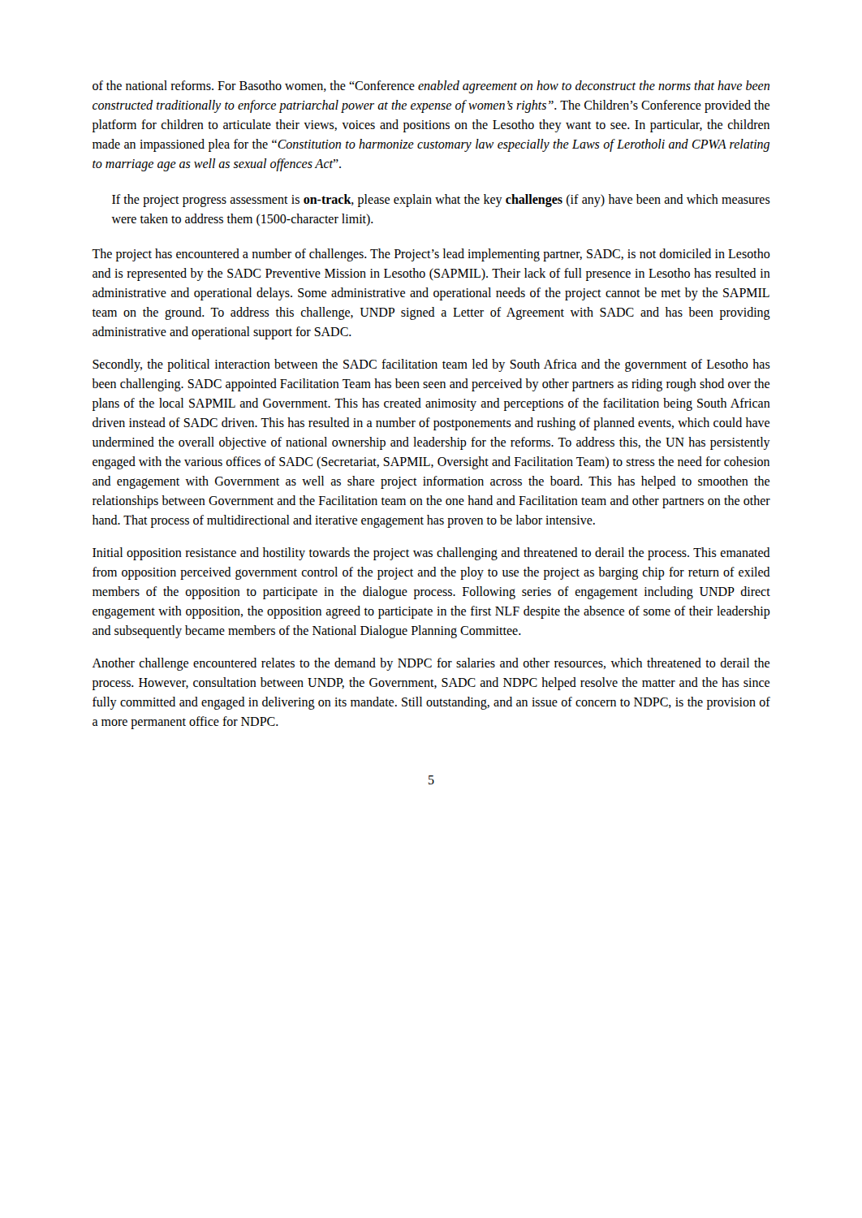of the national reforms. For Basotho women, the “Conference enabled agreement on how to deconstruct the norms that have been constructed traditionally to enforce patriarchal power at the expense of women’s rights”. The Children’s Conference provided the platform for children to articulate their views, voices and positions on the Lesotho they want to see. In particular, the children made an impassioned plea for the “Constitution to harmonize customary law especially the Laws of Lerotholi and CPWA relating to marriage age as well as sexual offences Act”.
If the project progress assessment is on-track, please explain what the key challenges (if any) have been and which measures were taken to address them (1500-character limit).
The project has encountered a number of challenges. The Project’s lead implementing partner, SADC, is not domiciled in Lesotho and is represented by the SADC Preventive Mission in Lesotho (SAPMIL). Their lack of full presence in Lesotho has resulted in administrative and operational delays. Some administrative and operational needs of the project cannot be met by the SAPMIL team on the ground. To address this challenge, UNDP signed a Letter of Agreement with SADC and has been providing administrative and operational support for SADC.
Secondly, the political interaction between the SADC facilitation team led by South Africa and the government of Lesotho has been challenging. SADC appointed Facilitation Team has been seen and perceived by other partners as riding rough shod over the plans of the local SAPMIL and Government. This has created animosity and perceptions of the facilitation being South African driven instead of SADC driven. This has resulted in a number of postponements and rushing of planned events, which could have undermined the overall objective of national ownership and leadership for the reforms. To address this, the UN has persistently engaged with the various offices of SADC (Secretariat, SAPMIL, Oversight and Facilitation Team) to stress the need for cohesion and engagement with Government as well as share project information across the board. This has helped to smoothen the relationships between Government and the Facilitation team on the one hand and Facilitation team and other partners on the other hand. That process of multidirectional and iterative engagement has proven to be labor intensive.
Initial opposition resistance and hostility towards the project was challenging and threatened to derail the process. This emanated from opposition perceived government control of the project and the ploy to use the project as barging chip for return of exiled members of the opposition to participate in the dialogue process. Following series of engagement including UNDP direct engagement with opposition, the opposition agreed to participate in the first NLF despite the absence of some of their leadership and subsequently became members of the National Dialogue Planning Committee.
Another challenge encountered relates to the demand by NDPC for salaries and other resources, which threatened to derail the process. However, consultation between UNDP, the Government, SADC and NDPC helped resolve the matter and the has since fully committed and engaged in delivering on its mandate. Still outstanding, and an issue of concern to NDPC, is the provision of a more permanent office for NDPC.
5